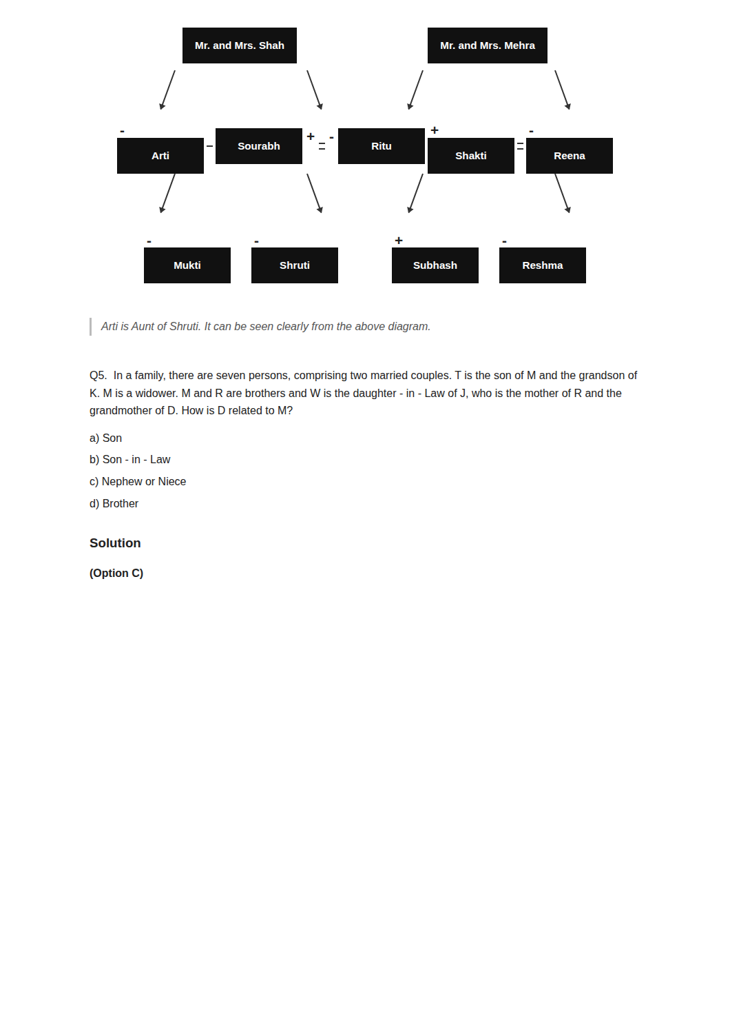Mr. and Mrs. Shah Mr. and Mrs. Mehra
- Arti Sourabh + - Ritu + Shakti - Reena
- Mukti - Shruti
+ Subhash - Reshma
Arti is Aunt of Shruti. It can be seen clearly from the above diagram.
Q5. In a family, there are seven persons, comprising two married couples. T is the son of M and the grandson of K. M is a widower. M and R are brothers and W is the daughter - in - Law of J, who is the mother of R and the grandmother of D. How is D related to M?
a) Son
b) Son - in - Law
c) Nephew or Niece
d) Brother
Solution
(Option C)